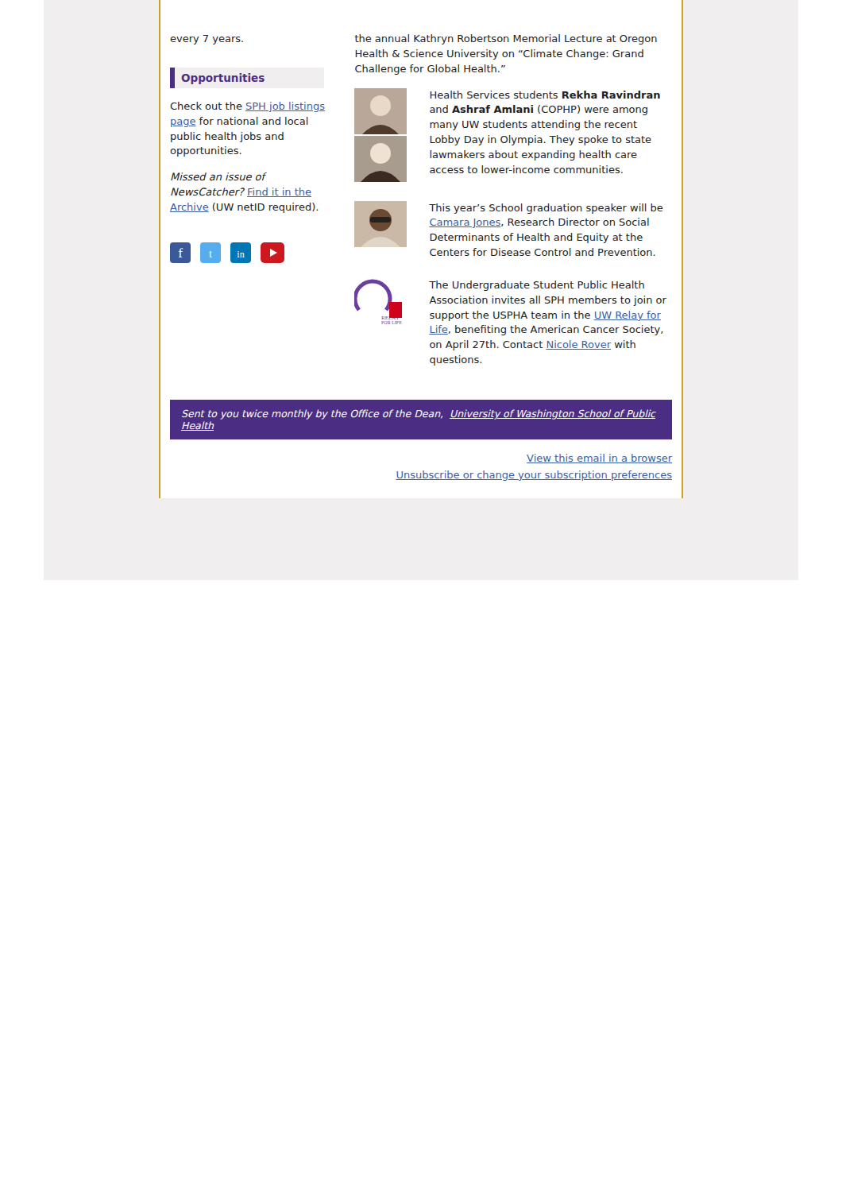| every 7 years. Opportunities Check out the SPH job listings page for national and local public health jobs and opportunities. Missed an issue of NewsCatcher? Find it in the Archive (UW netID required). | the annual Kathryn Robertson Memorial Lecture at Oregon Health & Science University on “Climate Change: Grand Challenge for Global Health.” Health Services students Rekha Ravindran and Ashraf Amlani (COPHP) were among many UW students attending the recent Lobby Day in Olympia. They spoke to state lawmakers about expanding health care access to lower-income communities. This year’s School graduation speaker will be Camara Jones , Research Director on Social Determinants of Health and Equity at the Centers for Disease Control and Prevention. The Undergraduate Student Public Health Association invites all SPH members to join or support the USPHA team in the UW Relay for Life , benefiting the American Cancer Society, on April 27th. Contact Nicole Rover with questions. |
Sent to you twice monthly by the Office of the Dean, University of Washington School of Public Health
View this email in a browser
Unsubscribe or change your subscription preferences